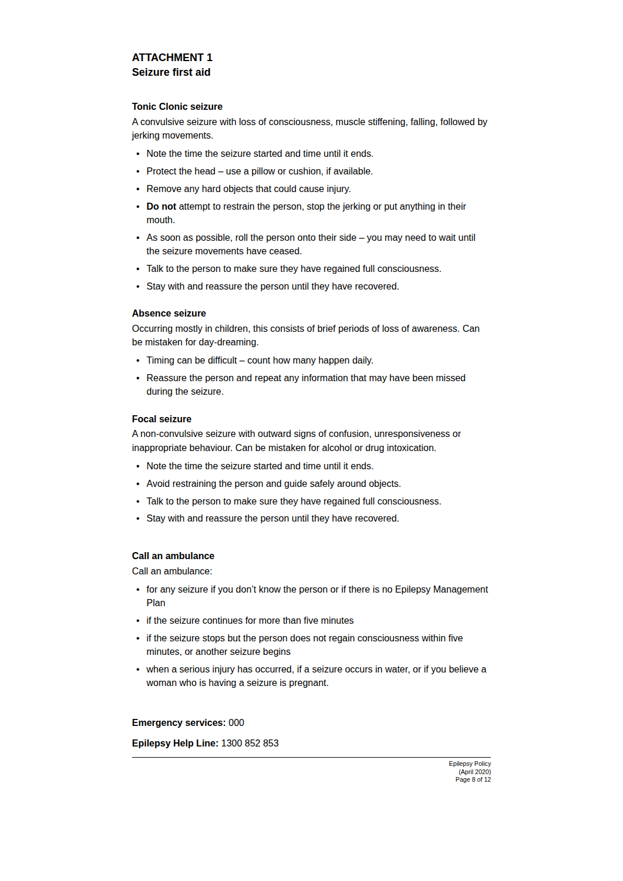ATTACHMENT 1Seizure first aid
Tonic Clonic seizure
A convulsive seizure with loss of consciousness, muscle stiffening, falling, followed by jerking movements.
Note the time the seizure started and time until it ends.
Protect the head – use a pillow or cushion, if available.
Remove any hard objects that could cause injury.
Do not attempt to restrain the person, stop the jerking or put anything in their mouth.
As soon as possible, roll the person onto their side – you may need to wait until the seizure movements have ceased.
Talk to the person to make sure they have regained full consciousness.
Stay with and reassure the person until they have recovered.
Absence seizure
Occurring mostly in children, this consists of brief periods of loss of awareness. Can be mistaken for day-dreaming.
Timing can be difficult – count how many happen daily.
Reassure the person and repeat any information that may have been missed during the seizure.
Focal seizure
A non-convulsive seizure with outward signs of confusion, unresponsiveness or inappropriate behaviour. Can be mistaken for alcohol or drug intoxication.
Note the time the seizure started and time until it ends.
Avoid restraining the person and guide safely around objects.
Talk to the person to make sure they have regained full consciousness.
Stay with and reassure the person until they have recovered.
Call an ambulance
Call an ambulance:
for any seizure if you don’t know the person or if there is no Epilepsy Management Plan
if the seizure continues for more than five minutes
if the seizure stops but the person does not regain consciousness within five minutes, or another seizure begins
when a serious injury has occurred, if a seizure occurs in water, or if you believe a woman who is having a seizure is pregnant.
Emergency services: 000
Epilepsy Help Line: 1300 852 853
Epilepsy Policy
(April 2020)
Page 8 of 12